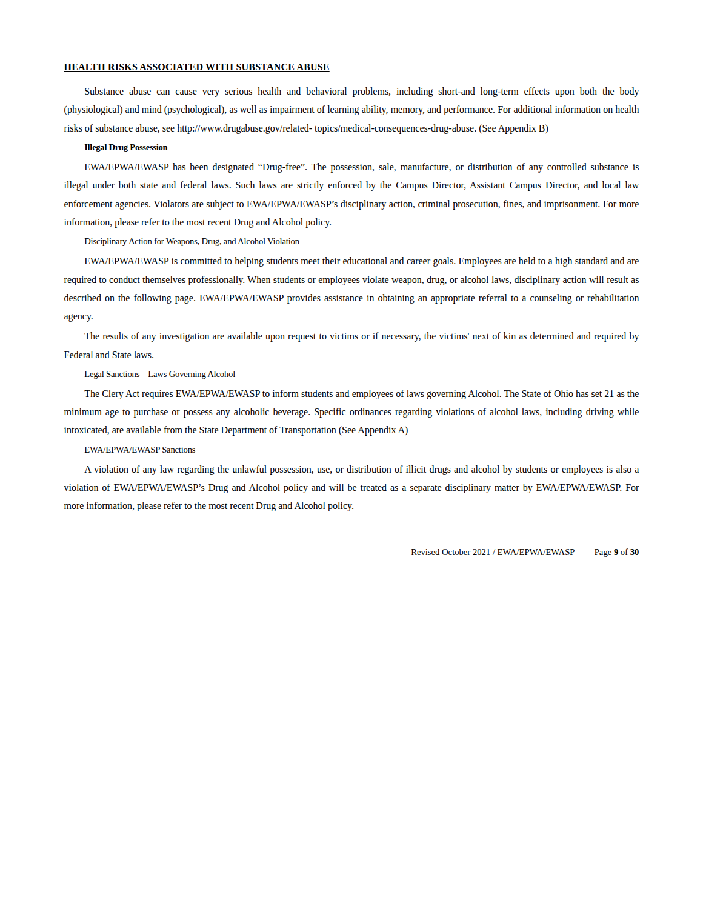HEALTH RISKS ASSOCIATED WITH SUBSTANCE ABUSE
Substance abuse can cause very serious health and behavioral problems, including short-and long-term effects upon both the body (physiological) and mind (psychological), as well as impairment of learning ability, memory, and performance. For additional information on health risks of substance abuse, see http://www.drugabuse.gov/related- topics/medical-consequences-drug-abuse. (See Appendix B)
Illegal Drug Possession
EWA/EPWA/EWASP has been designated “Drug-free”. The possession, sale, manufacture, or distribution of any controlled substance is illegal under both state and federal laws. Such laws are strictly enforced by the Campus Director, Assistant Campus Director, and local law enforcement agencies. Violators are subject to EWA/EPWA/EWASP’s disciplinary action, criminal prosecution, fines, and imprisonment. For more information, please refer to the most recent Drug and Alcohol policy.
Disciplinary Action for Weapons, Drug, and Alcohol Violation
EWA/EPWA/EWASP is committed to helping students meet their educational and career goals. Employees are held to a high standard and are required to conduct themselves professionally. When students or employees violate weapon, drug, or alcohol laws, disciplinary action will result as described on the following page. EWA/EPWA/EWASP provides assistance in obtaining an appropriate referral to a counseling or rehabilitation agency.
The results of any investigation are available upon request to victims or if necessary, the victims' next of kin as determined and required by Federal and State laws.
Legal Sanctions – Laws Governing Alcohol
The Clery Act requires EWA/EPWA/EWASP to inform students and employees of laws governing Alcohol. The State of Ohio has set 21 as the minimum age to purchase or possess any alcoholic beverage. Specific ordinances regarding violations of alcohol laws, including driving while intoxicated, are available from the State Department of Transportation (See Appendix A)
EWA/EPWA/EWASP Sanctions
A violation of any law regarding the unlawful possession, use, or distribution of illicit drugs and alcohol by students or employees is also a violation of EWA/EPWA/EWASP’s Drug and Alcohol policy and will be treated as a separate disciplinary matter by EWA/EPWA/EWASP. For more information, please refer to the most recent Drug and Alcohol policy.
Revised October 2021 / EWA/EPWA/EWASP Page 9 of 30